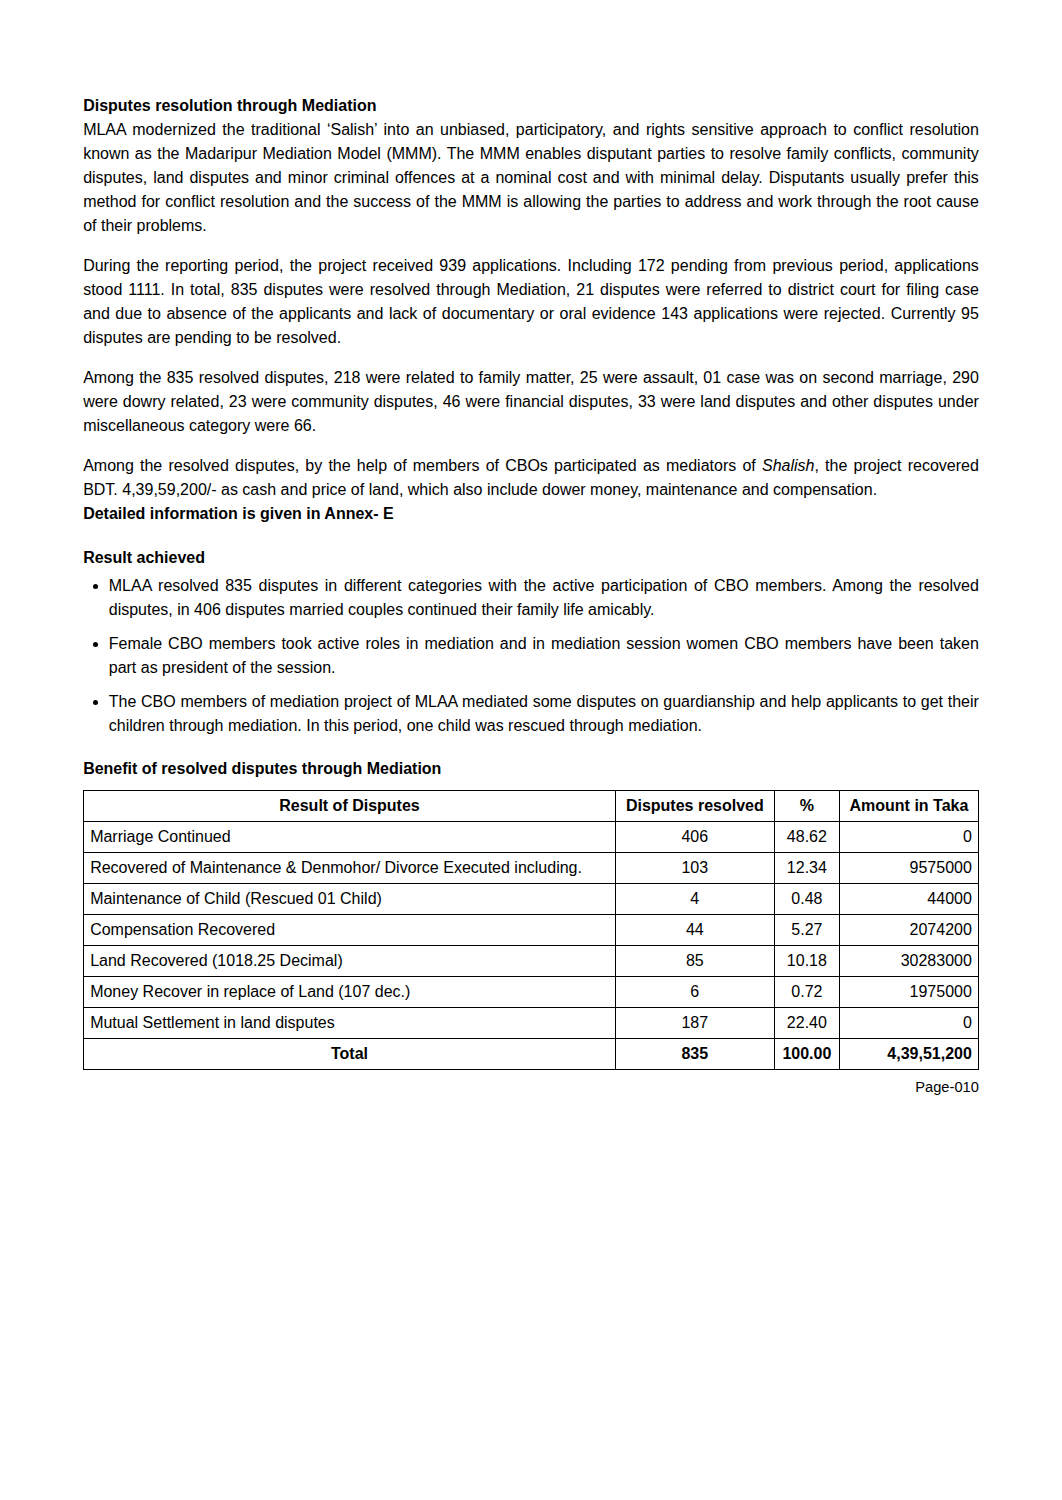Disputes resolution through Mediation
MLAA modernized the traditional ‘Salish’ into an unbiased, participatory, and rights sensitive approach to conflict resolution known as the Madaripur Mediation Model (MMM). The MMM enables disputant parties to resolve family conflicts, community disputes, land disputes and minor criminal offences at a nominal cost and with minimal delay. Disputants usually prefer this method for conflict resolution and the success of the MMM is allowing the parties to address and work through the root cause of their problems.
During the reporting period, the project received 939 applications. Including 172 pending from previous period, applications stood 1111. In total, 835 disputes were resolved through Mediation, 21 disputes were referred to district court for filing case and due to absence of the applicants and lack of documentary or oral evidence 143 applications were rejected. Currently 95 disputes are pending to be resolved.
Among the 835 resolved disputes, 218 were related to family matter, 25 were assault, 01 case was on second marriage, 290 were dowry related, 23 were community disputes, 46 were financial disputes, 33 were land disputes and other disputes under miscellaneous category were 66.
Among the resolved disputes, by the help of members of CBOs participated as mediators of Shalish, the project recovered BDT. 4,39,59,200/- as cash and price of land, which also include dower money, maintenance and compensation.
Detailed information is given in Annex- E
Result achieved
MLAA resolved 835 disputes in different categories with the active participation of CBO members. Among the resolved disputes, in 406 disputes married couples continued their family life amicably.
Female CBO members took active roles in mediation and in mediation session women CBO members have been taken part as president of the session.
The CBO members of mediation project of MLAA mediated some disputes on guardianship and help applicants to get their children through mediation. In this period, one child was rescued through mediation.
Benefit of resolved disputes through Mediation
| Result of Disputes | Disputes resolved | % | Amount in Taka |
| --- | --- | --- | --- |
| Marriage Continued | 406 | 48.62 | 0 |
| Recovered of Maintenance & Denmohor/ Divorce Executed including. | 103 | 12.34 | 9575000 |
| Maintenance of Child (Rescued 01 Child) | 4 | 0.48 | 44000 |
| Compensation Recovered | 44 | 5.27 | 2074200 |
| Land Recovered (1018.25 Decimal) | 85 | 10.18 | 30283000 |
| Money Recover in replace of Land (107 dec.) | 6 | 0.72 | 1975000 |
| Mutual Settlement in land disputes | 187 | 22.40 | 0 |
| Total | 835 | 100.00 | 4,39,51,200 |
Page-010